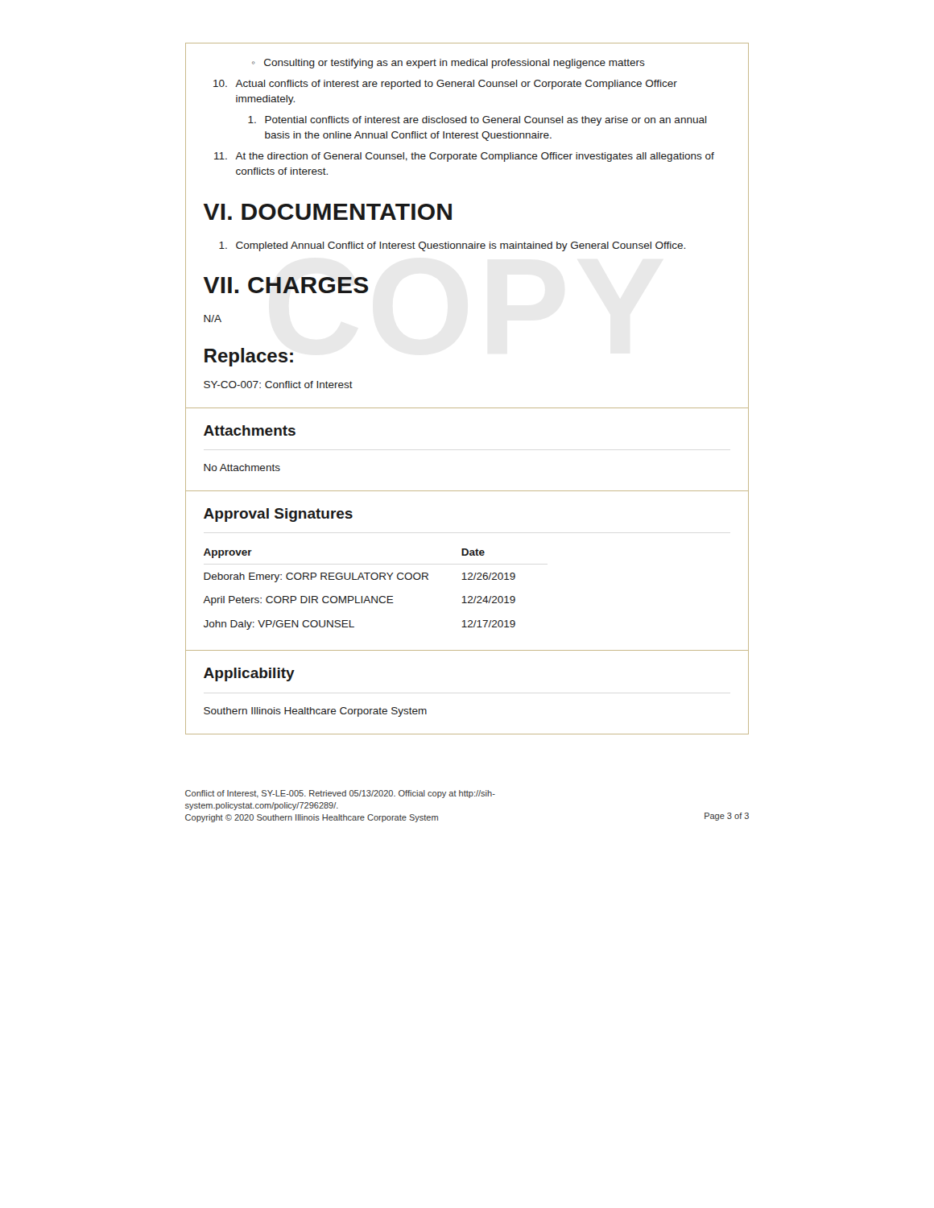COPY
Consulting or testifying as an expert in medical professional negligence matters
Actual conflicts of interest are reported to General Counsel or Corporate Compliance Officer immediately.
Potential conflicts of interest are disclosed to General Counsel as they arise or on an annual basis in the online Annual Conflict of Interest Questionnaire.
At the direction of General Counsel, the Corporate Compliance Officer investigates all allegations of conflicts of interest.
VI. DOCUMENTATION
Completed Annual Conflict of Interest Questionnaire is maintained by General Counsel Office.
VII. CHARGES
N/A
Replaces:
SY-CO-007: Conflict of Interest
Attachments
No Attachments
Approval Signatures
| Approver | Date |
| --- | --- |
| Deborah Emery: CORP REGULATORY COOR | 12/26/2019 |
| April Peters: CORP DIR COMPLIANCE | 12/24/2019 |
| John Daly: VP/GEN COUNSEL | 12/17/2019 |
Applicability
Southern Illinois Healthcare Corporate System
Conflict of Interest, SY-LE-005. Retrieved 05/13/2020. Official copy at http://sih-system.policystat.com/policy/7296289/.
Copyright © 2020 Southern Illinois Healthcare Corporate System
Page 3 of 3